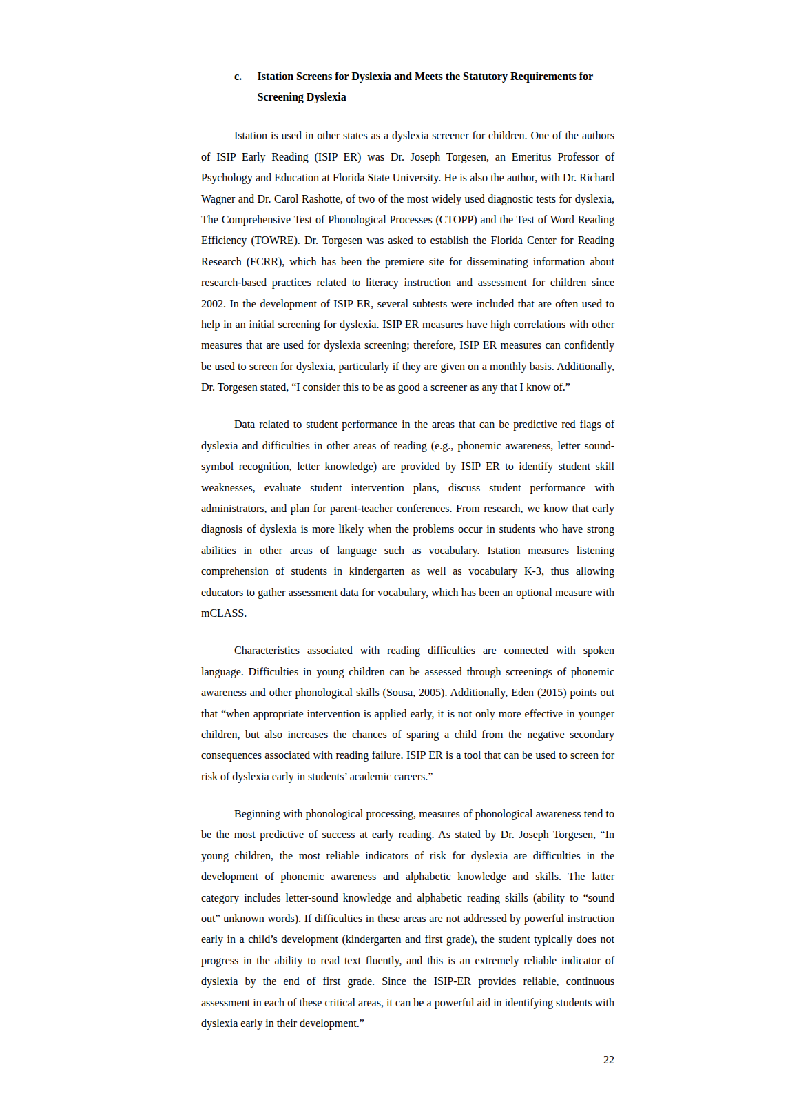c. Istation Screens for Dyslexia and Meets the Statutory Requirements for
Screening Dyslexia
Istation is used in other states as a dyslexia screener for children. One of the authors of ISIP Early Reading (ISIP ER) was Dr. Joseph Torgesen, an Emeritus Professor of Psychology and Education at Florida State University. He is also the author, with Dr. Richard Wagner and Dr. Carol Rashotte, of two of the most widely used diagnostic tests for dyslexia, The Comprehensive Test of Phonological Processes (CTOPP) and the Test of Word Reading Efficiency (TOWRE). Dr. Torgesen was asked to establish the Florida Center for Reading Research (FCRR), which has been the premiere site for disseminating information about research-based practices related to literacy instruction and assessment for children since 2002. In the development of ISIP ER, several subtests were included that are often used to help in an initial screening for dyslexia. ISIP ER measures have high correlations with other measures that are used for dyslexia screening; therefore, ISIP ER measures can confidently be used to screen for dyslexia, particularly if they are given on a monthly basis. Additionally, Dr. Torgesen stated, “I consider this to be as good a screener as any that I know of.”
Data related to student performance in the areas that can be predictive red flags of dyslexia and difficulties in other areas of reading (e.g., phonemic awareness, letter sound-symbol recognition, letter knowledge) are provided by ISIP ER to identify student skill weaknesses, evaluate student intervention plans, discuss student performance with administrators, and plan for parent-teacher conferences. From research, we know that early diagnosis of dyslexia is more likely when the problems occur in students who have strong abilities in other areas of language such as vocabulary. Istation measures listening comprehension of students in kindergarten as well as vocabulary K-3, thus allowing educators to gather assessment data for vocabulary, which has been an optional measure with mCLASS.
Characteristics associated with reading difficulties are connected with spoken language. Difficulties in young children can be assessed through screenings of phonemic awareness and other phonological skills (Sousa, 2005). Additionally, Eden (2015) points out that “when appropriate intervention is applied early, it is not only more effective in younger children, but also increases the chances of sparing a child from the negative secondary consequences associated with reading failure. ISIP ER is a tool that can be used to screen for risk of dyslexia early in students’ academic careers.”
Beginning with phonological processing, measures of phonological awareness tend to be the most predictive of success at early reading. As stated by Dr. Joseph Torgesen, “In young children, the most reliable indicators of risk for dyslexia are difficulties in the development of phonemic awareness and alphabetic knowledge and skills. The latter category includes letter-sound knowledge and alphabetic reading skills (ability to “sound out” unknown words). If difficulties in these areas are not addressed by powerful instruction early in a child’s development (kindergarten and first grade), the student typically does not progress in the ability to read text fluently, and this is an extremely reliable indicator of dyslexia by the end of first grade. Since the ISIP-ER provides reliable, continuous assessment in each of these critical areas, it can be a powerful aid in identifying students with dyslexia early in their development.”
22